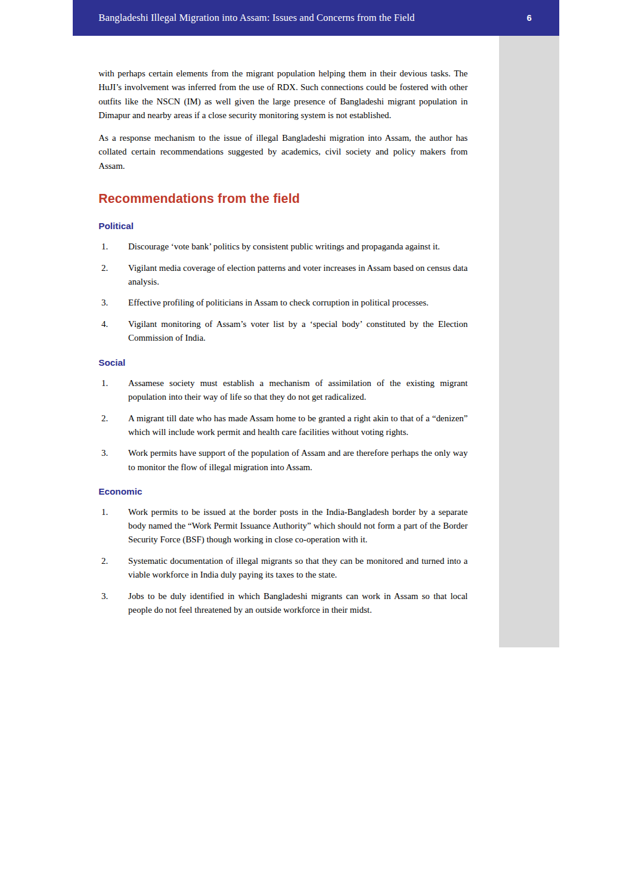Bangladeshi Illegal Migration into Assam: Issues and Concerns from the Field
6
with perhaps certain elements from the migrant population helping them in their devious tasks. The HuJI’s involvement was inferred from the use of RDX. Such connections could be fostered with other outfits like the NSCN (IM) as well given the large presence of Bangladeshi migrant population in Dimapur and nearby areas if a close security monitoring system is not established.
As a response mechanism to the issue of illegal Bangladeshi migration into Assam, the author has collated certain recommendations suggested by academics, civil society and policy makers from Assam.
Recommendations from the field
Political
Discourage ‘vote bank’ politics by consistent public writings and propaganda against it.
Vigilant media coverage of election patterns and voter increases in Assam based on census data analysis.
Effective profiling of politicians in Assam to check corruption in political processes.
Vigilant monitoring of Assam’s voter list by a ‘special body’ constituted by the Election Commission of India.
Social
Assamese society must establish a mechanism of assimilation of the existing migrant population into their way of life so that they do not get radicalized.
A migrant till date who has made Assam home to be granted a right akin to that of a “denizen” which will include work permit and health care facilities without voting rights.
Work permits have support of the population of Assam and are therefore perhaps the only way to monitor the flow of illegal migration into Assam.
Economic
Work permits to be issued at the border posts in the India-Bangladesh border by a separate body named the “Work Permit Issuance Authority” which should not form a part of the Border Security Force (BSF) though working in close co-operation with it.
Systematic documentation of illegal migrants so that they can be monitored and turned into a viable workforce in India duly paying its taxes to the state.
Jobs to be duly identified in which Bangladeshi migrants can work in Assam so that local people do not feel threatened by an outside workforce in their midst.